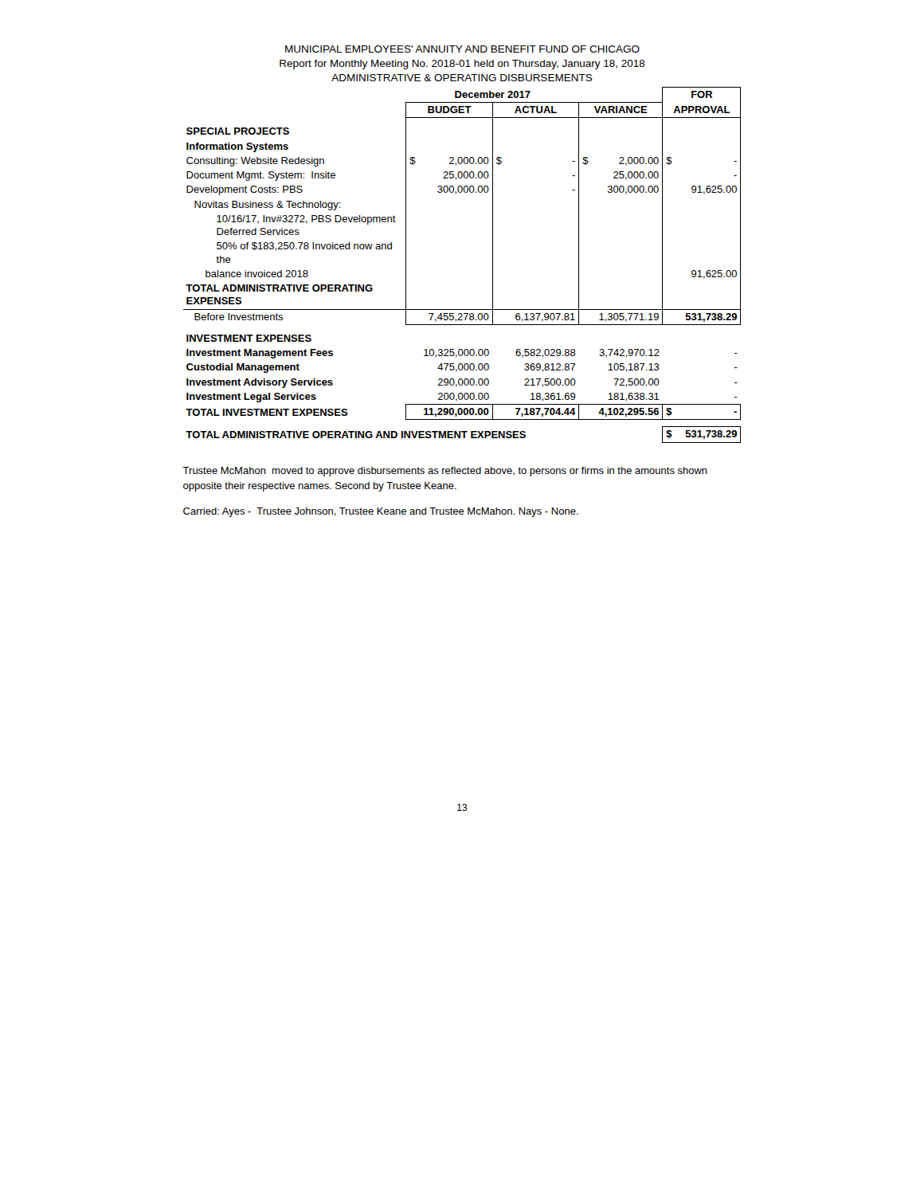MUNICIPAL EMPLOYEES' ANNUITY AND BENEFIT FUND OF CHICAGO Report for Monthly Meeting No. 2018-01 held on Thursday, January 18, 2018 ADMINISTRATIVE & OPERATING DISBURSEMENTS
| | December 2017 | | FOR |
| | BUDGET | ACTUAL | VARIANCE | APPROVAL |
| SPECIAL PROJECTS | | | | |
| Information Systems | | | | |
| Consulting: Website Redesign | $ 2,000.00 | $ - | $ 2,000.00 | $ - |
| Document Mgmt. System: Insite | 25,000.00 | - | 25,000.00 | - |
| Development Costs: PBS | 300,000.00 | - | 300,000.00 | 91,625.00 |
| Novitas Business & Technology: | | | | |
| 10/16/17, Inv#3272, PBS Development Deferred Services | | | | |
| 50% of $183,250.78 Invoiced now and the | | | | |
| balance invoiced 2018 | | | | 91,625.00 |
| TOTAL ADMINISTRATIVE OPERATING EXPENSES | | | | |
| Before Investments | 7,455,278.00 | 6,137,907.81 | 1,305,771.19 | 531,738.29 |
| INVESTMENT EXPENSES | | | | |
| Investment Management Fees | 10,325,000.00 | 6,582,029.88 | 3,742,970.12 | - |
| Custodial Management | 475,000.00 | 369,812.87 | 105,187.13 | - |
| Investment Advisory Services | 290,000.00 | 217,500.00 | 72,500.00 | - |
| Investment Legal Services | 200,000.00 | 18,361.69 | 181,638.31 | - |
| TOTAL INVESTMENT EXPENSES | 11,290,000.00 | 7,187,704.44 | 4,102,295.56 | $ - |
| TOTAL ADMINISTRATIVE OPERATING AND INVESTMENT EXPENSES | $ 531,738.29 |
Trustee McMahon moved to approve disbursements as reflected above, to persons or firms in the amounts shown opposite their respective names. Second by Trustee Keane.
Carried: Ayes - Trustee Johnson, Trustee Keane and Trustee McMahon. Nays - None.
13